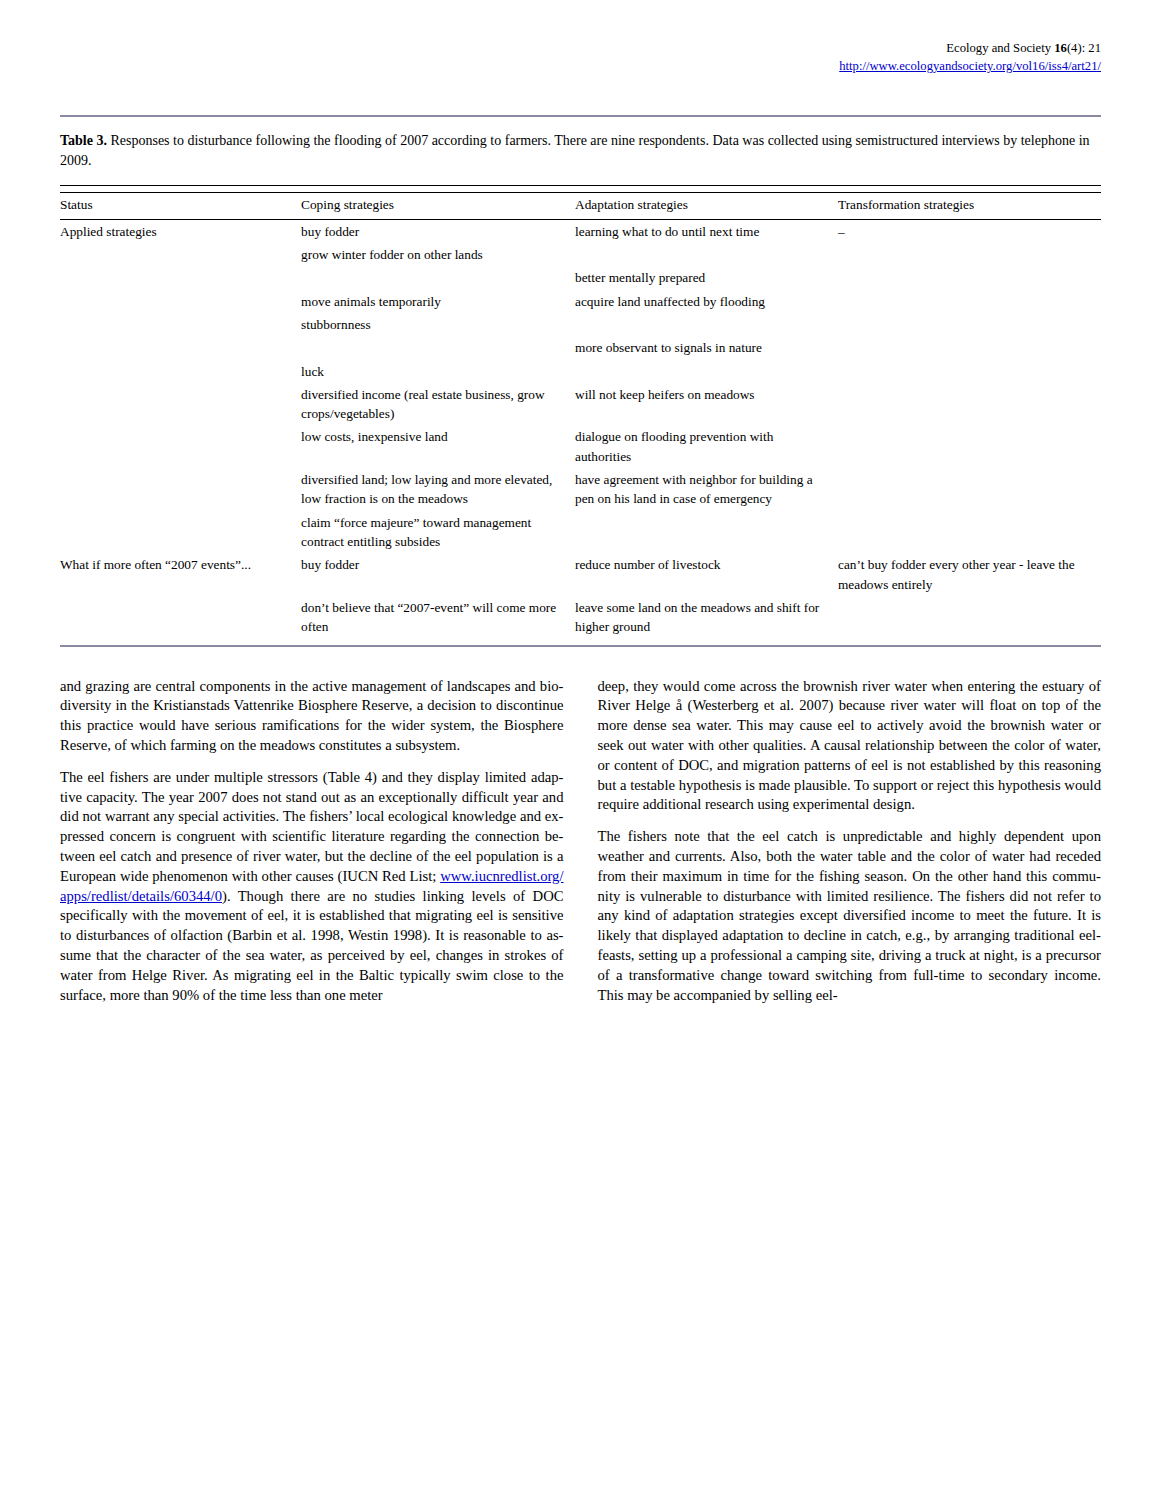Ecology and Society 16(4): 21
http://www.ecologyandsociety.org/vol16/iss4/art21/
Table 3. Responses to disturbance following the flooding of 2007 according to farmers. There are nine respondents. Data was collected using semistructured interviews by telephone in 2009.
| Status | Coping strategies | Adaptation strategies | Transformation strategies |
| --- | --- | --- | --- |
| Applied strategies | buy fodder | learning what to do until next time | – |
| | grow winter fodder on other lands | | |
| | | better mentally prepared | |
| | move animals temporarily | acquire land unaffected by flooding | |
| | stubbornness | | |
| | | more observant to signals in nature | |
| | luck | | |
| | diversified income (real estate business, grow crops/vegetables) | will not keep heifers on meadows | |
| | low costs, inexpensive land | dialogue on flooding prevention with authorities | |
| | diversified land; low laying and more elevated, low fraction is on the meadows | have agreement with neighbor for building a pen on his land in case of emergency | |
| | claim “force majeure” toward management contract entitling subsides | | |
| What if more often “2007 events”... | buy fodder | reduce number of livestock | can’t buy fodder every other year - leave the meadows entirely |
| | don’t believe that “2007-event” will come more often | leave some land on the meadows and shift for higher ground | |
and grazing are central components in the active management of landscapes and biodiversity in the Kristianstads Vattenrike Biosphere Reserve, a decision to discontinue this practice would have serious ramifications for the wider system, the Biosphere Reserve, of which farming on the meadows constitutes a subsystem.
The eel fishers are under multiple stressors (Table 4) and they display limited adaptive capacity. The year 2007 does not stand out as an exceptionally difficult year and did not warrant any special activities. The fishers’ local ecological knowledge and expressed concern is congruent with scientific literature regarding the connection between eel catch and presence of river water, but the decline of the eel population is a European wide phenomenon with other causes (IUCN Red List; www.iucnredlist.org/apps/redlist/details/60344/0). Though there are no studies linking levels of DOC specifically with the movement of eel, it is established that migrating eel is sensitive to disturbances of olfaction (Barbin et al. 1998, Westin 1998). It is reasonable to assume that the character of the sea water, as perceived by eel, changes in strokes of water from Helge River. As migrating eel in the Baltic typically swim close to the surface, more than 90% of the time less than one meter
deep, they would come across the brownish river water when entering the estuary of River Helge å (Westerberg et al. 2007) because river water will float on top of the more dense sea water. This may cause eel to actively avoid the brownish water or seek out water with other qualities. A causal relationship between the color of water, or content of DOC, and migration patterns of eel is not established by this reasoning but a testable hypothesis is made plausible. To support or reject this hypothesis would require additional research using experimental design.
The fishers note that the eel catch is unpredictable and highly dependent upon weather and currents. Also, both the water table and the color of water had receded from their maximum in time for the fishing season. On the other hand this community is vulnerable to disturbance with limited resilience. The fishers did not refer to any kind of adaptation strategies except diversified income to meet the future. It is likely that displayed adaptation to decline in catch, e.g., by arranging traditional eel-feasts, setting up a professional a camping site, driving a truck at night, is a precursor of a transformative change toward switching from full-time to secondary income. This may be accompanied by selling eel-